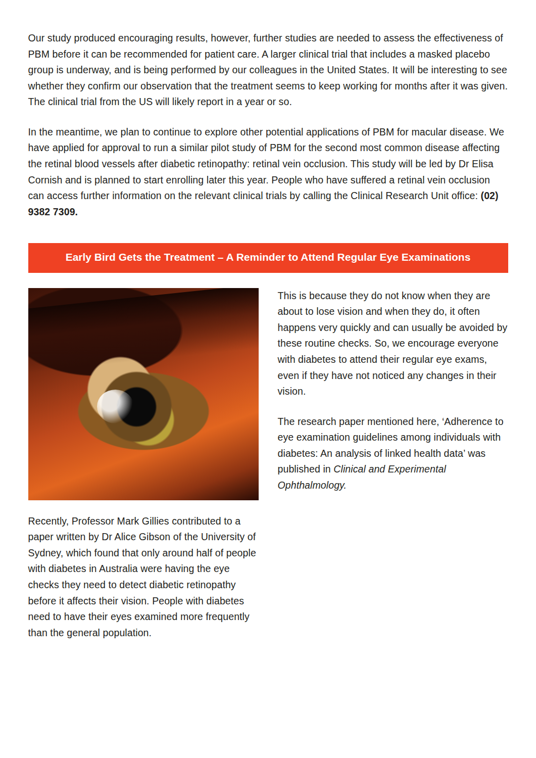Our study produced encouraging results, however, further studies are needed to assess the effectiveness of PBM before it can be recommended for patient care. A larger clinical trial that includes a masked placebo group is underway, and is being performed by our colleagues in the United States. It will be interesting to see whether they confirm our observation that the treatment seems to keep working for months after it was given. The clinical trial from the US will likely report in a year or so.
In the meantime, we plan to continue to explore other potential applications of PBM for macular disease. We have applied for approval to run a similar pilot study of PBM for the second most common disease affecting the retinal blood vessels after diabetic retinopathy: retinal vein occlusion. This study will be led by Dr Elisa Cornish and is planned to start enrolling later this year. People who have suffered a retinal vein occlusion can access further information on the relevant clinical trials by calling the Clinical Research Unit office: (02) 9382 7309.
Early Bird Gets the Treatment – A Reminder to Attend Regular Eye Examinations
Recently, Professor Mark Gillies contributed to a paper written by Dr Alice Gibson of the University of Sydney, which found that only around half of people with diabetes in Australia were having the eye checks they need to detect diabetic retinopathy before it affects their vision. People with diabetes need to have their eyes examined more frequently than the general population.
This is because they do not know when they are about to lose vision and when they do, it often happens very quickly and can usually be avoided by these routine checks. So, we encourage everyone with diabetes to attend their regular eye exams, even if they have not noticed any changes in their vision.
The research paper mentioned here, ‘Adherence to eye examination guidelines among individuals with diabetes: An analysis of linked health data’ was published in Clinical and Experimental Ophthalmology.